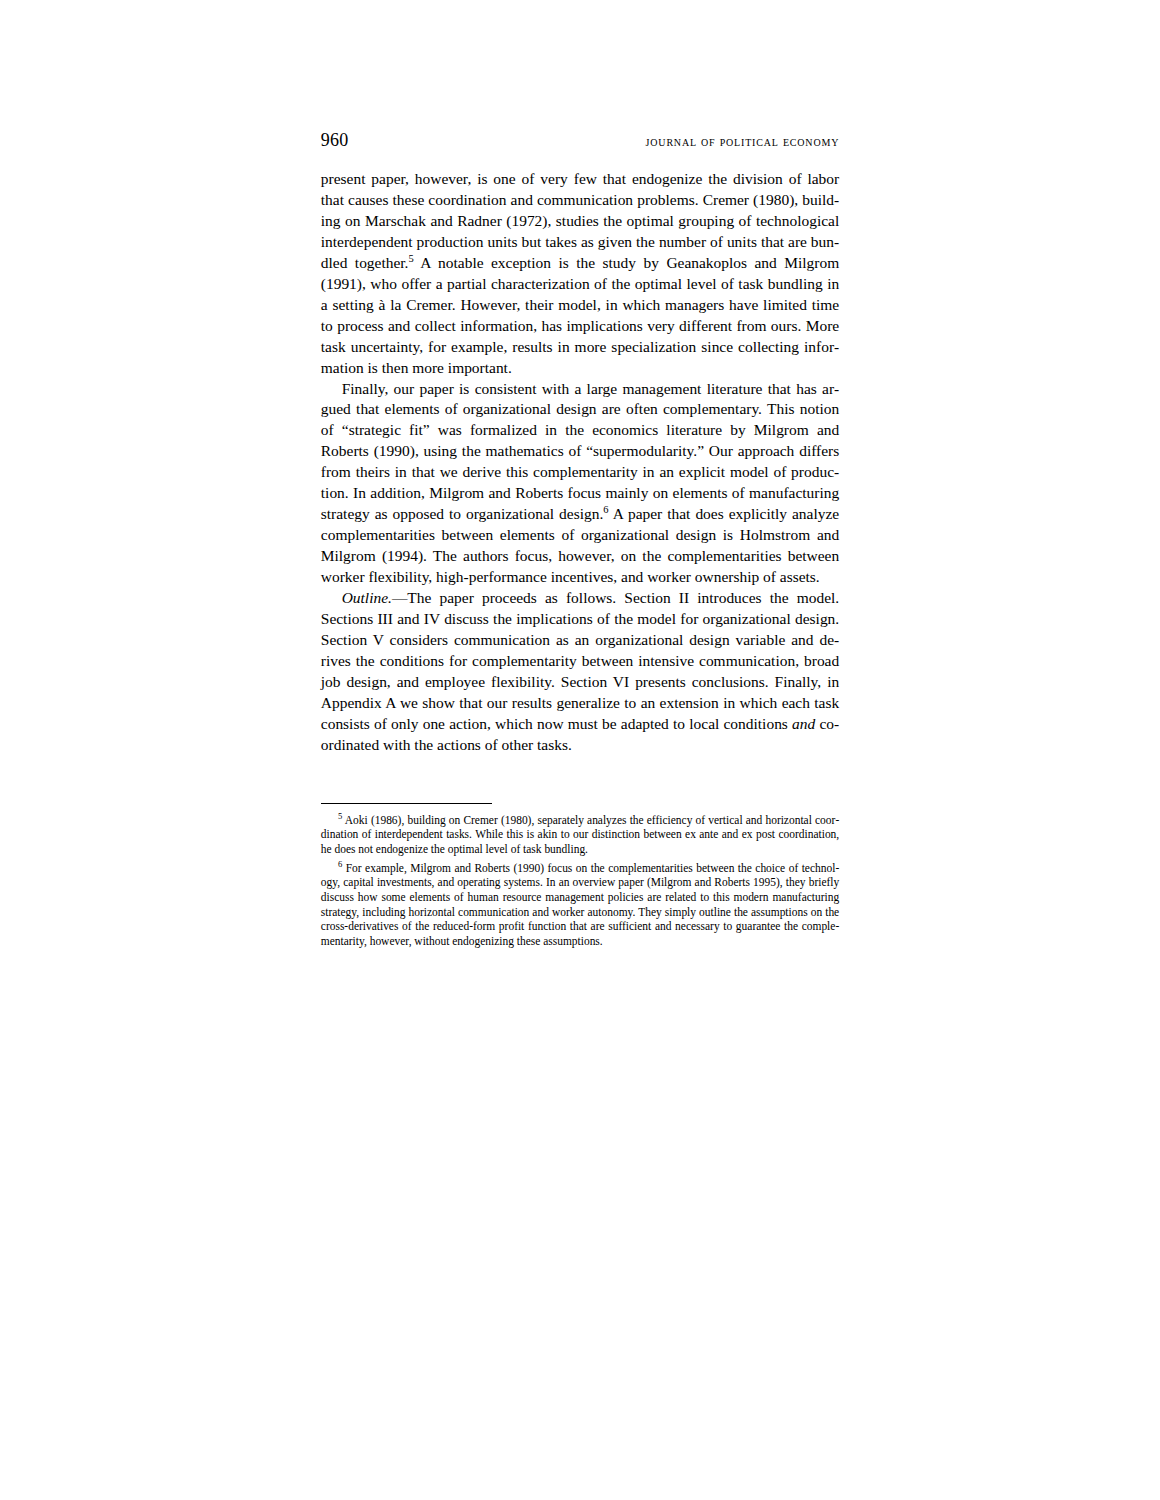960 journal of political economy
present paper, however, is one of very few that endogenize the division of labor that causes these coordination and communication problems. Cremer (1980), building on Marschak and Radner (1972), studies the optimal grouping of technological interdependent production units but takes as given the number of units that are bundled together.5 A notable exception is the study by Geanakoplos and Milgrom (1991), who offer a partial characterization of the optimal level of task bundling in a setting à la Cremer. However, their model, in which managers have limited time to process and collect information, has implications very different from ours. More task uncertainty, for example, results in more specialization since collecting information is then more important.
Finally, our paper is consistent with a large management literature that has argued that elements of organizational design are often complementary. This notion of “strategic fit” was formalized in the economics literature by Milgrom and Roberts (1990), using the mathematics of “supermodularity.” Our approach differs from theirs in that we derive this complementarity in an explicit model of production. In addition, Milgrom and Roberts focus mainly on elements of manufacturing strategy as opposed to organizational design.6 A paper that does explicitly analyze complementarities between elements of organizational design is Holmstrom and Milgrom (1994). The authors focus, however, on the complementarities between worker flexibility, high-performance incentives, and worker ownership of assets.
Outline.—The paper proceeds as follows. Section II introduces the model. Sections III and IV discuss the implications of the model for organizational design. Section V considers communication as an organizational design variable and derives the conditions for complementarity between intensive communication, broad job design, and employee flexibility. Section VI presents conclusions. Finally, in Appendix A we show that our results generalize to an extension in which each task consists of only one action, which now must be adapted to local conditions and coordinated with the actions of other tasks.
5 Aoki (1986), building on Cremer (1980), separately analyzes the efficiency of vertical and horizontal coordination of interdependent tasks. While this is akin to our distinction between ex ante and ex post coordination, he does not endogenize the optimal level of task bundling.
6 For example, Milgrom and Roberts (1990) focus on the complementarities between the choice of technology, capital investments, and operating systems. In an overview paper (Milgrom and Roberts 1995), they briefly discuss how some elements of human resource management policies are related to this modern manufacturing strategy, including horizontal communication and worker autonomy. They simply outline the assumptions on the cross-derivatives of the reduced-form profit function that are sufficient and necessary to guarantee the complementarity, however, without endogenizing these assumptions.